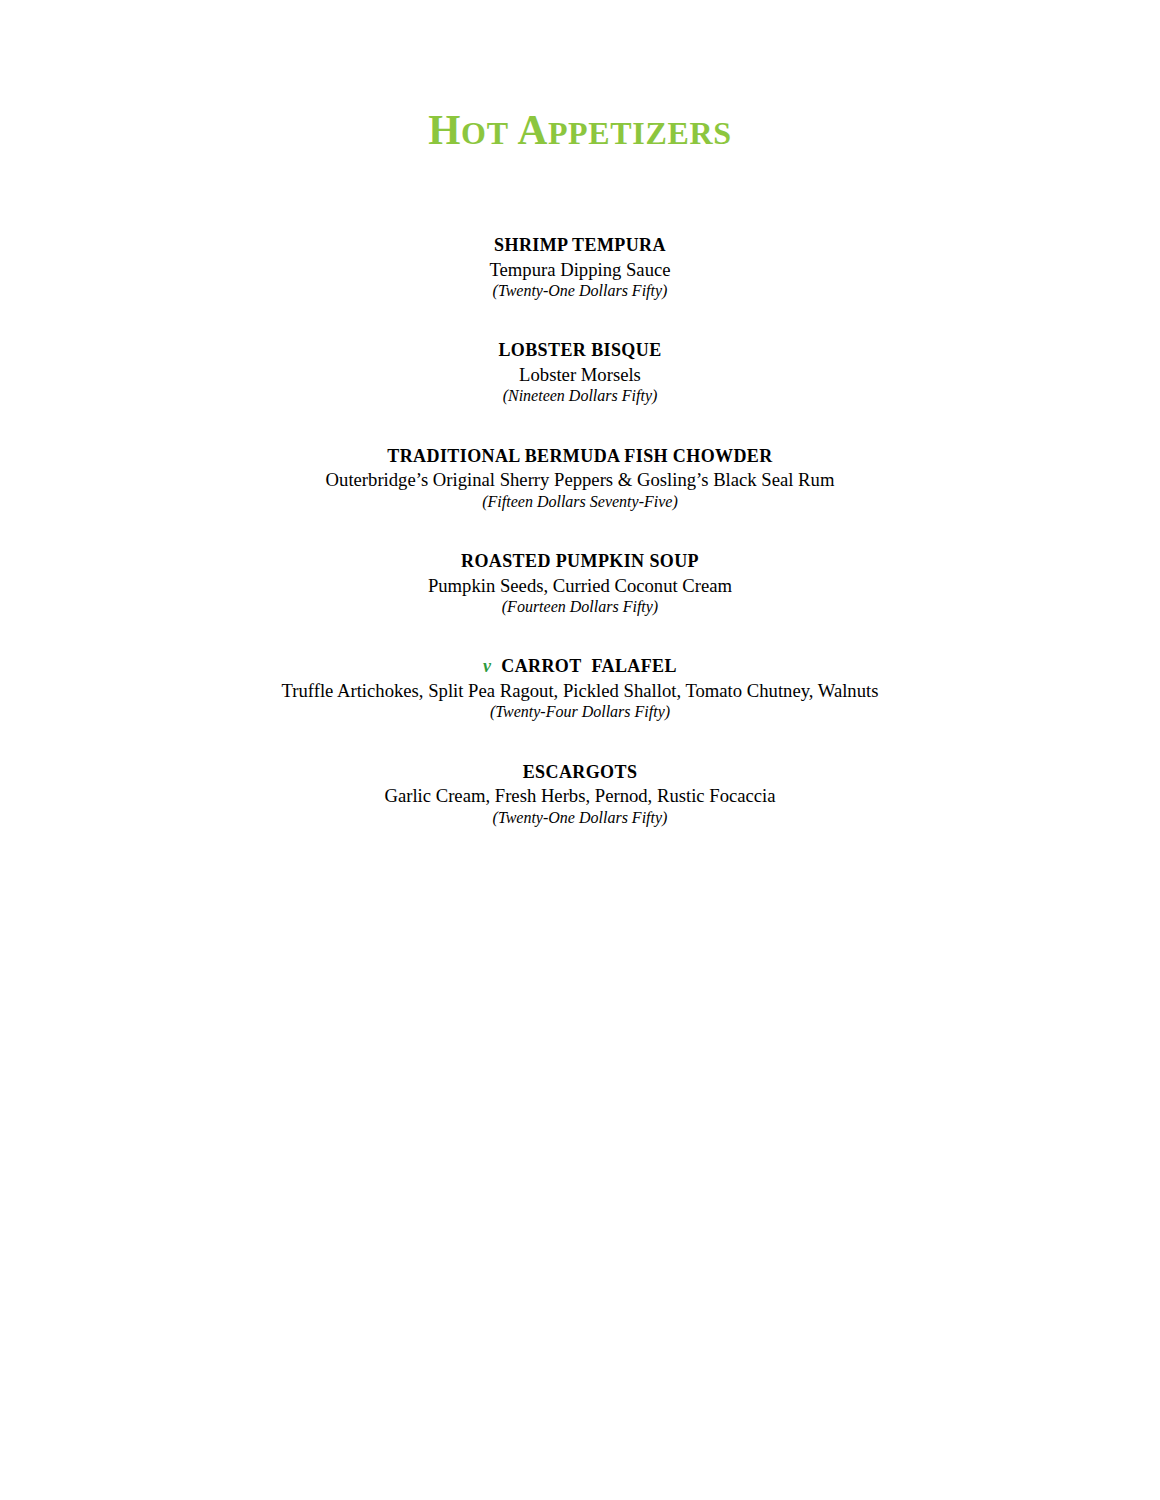HOT APPETIZERS
SHRIMP TEMPURA
Tempura Dipping Sauce
(Twenty-One Dollars Fifty)
LOBSTER BISQUE
Lobster Morsels
(Nineteen Dollars Fifty)
TRADITIONAL BERMUDA FISH CHOWDER
Outerbridge’s Original Sherry Peppers & Gosling’s Black Seal Rum
(Fifteen Dollars Seventy-Five)
ROASTED PUMPKIN SOUP
Pumpkin Seeds, Curried Coconut Cream
(Fourteen Dollars Fifty)
v CARROT FALAFEL
Truffle Artichokes, Split Pea Ragout, Pickled Shallot, Tomato Chutney, Walnuts
(Twenty-Four Dollars Fifty)
ESCARGOTS
Garlic Cream, Fresh Herbs, Pernod, Rustic Focaccia
(Twenty-One Dollars Fifty)